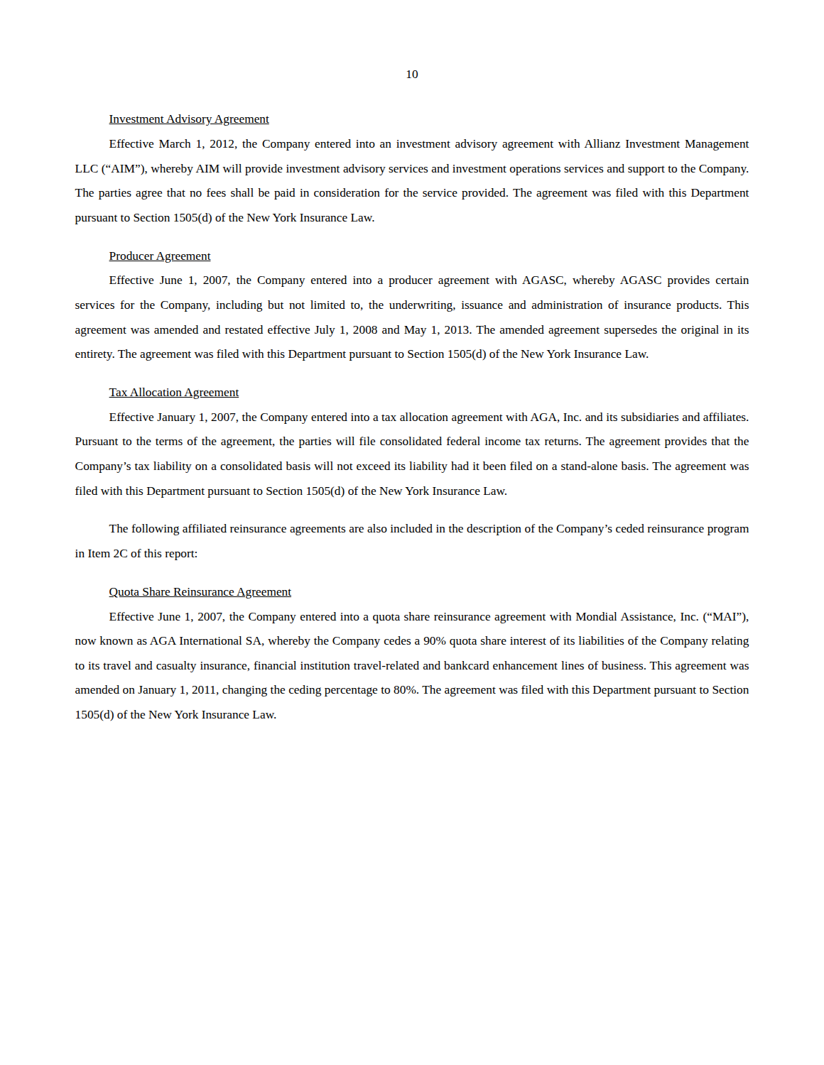10
Investment Advisory Agreement
Effective March 1, 2012, the Company entered into an investment advisory agreement with Allianz Investment Management LLC (“AIM”), whereby AIM will provide investment advisory services and investment operations services and support to the Company. The parties agree that no fees shall be paid in consideration for the service provided. The agreement was filed with this Department pursuant to Section 1505(d) of the New York Insurance Law.
Producer Agreement
Effective June 1, 2007, the Company entered into a producer agreement with AGASC, whereby AGASC provides certain services for the Company, including but not limited to, the underwriting, issuance and administration of insurance products. This agreement was amended and restated effective July 1, 2008 and May 1, 2013. The amended agreement supersedes the original in its entirety. The agreement was filed with this Department pursuant to Section 1505(d) of the New York Insurance Law.
Tax Allocation Agreement
Effective January 1, 2007, the Company entered into a tax allocation agreement with AGA, Inc. and its subsidiaries and affiliates. Pursuant to the terms of the agreement, the parties will file consolidated federal income tax returns. The agreement provides that the Company’s tax liability on a consolidated basis will not exceed its liability had it been filed on a stand-alone basis. The agreement was filed with this Department pursuant to Section 1505(d) of the New York Insurance Law.
The following affiliated reinsurance agreements are also included in the description of the Company’s ceded reinsurance program in Item 2C of this report:
Quota Share Reinsurance Agreement
Effective June 1, 2007, the Company entered into a quota share reinsurance agreement with Mondial Assistance, Inc. (“MAI”), now known as AGA International SA, whereby the Company cedes a 90% quota share interest of its liabilities of the Company relating to its travel and casualty insurance, financial institution travel-related and bankcard enhancement lines of business. This agreement was amended on January 1, 2011, changing the ceding percentage to 80%. The agreement was filed with this Department pursuant to Section 1505(d) of the New York Insurance Law.